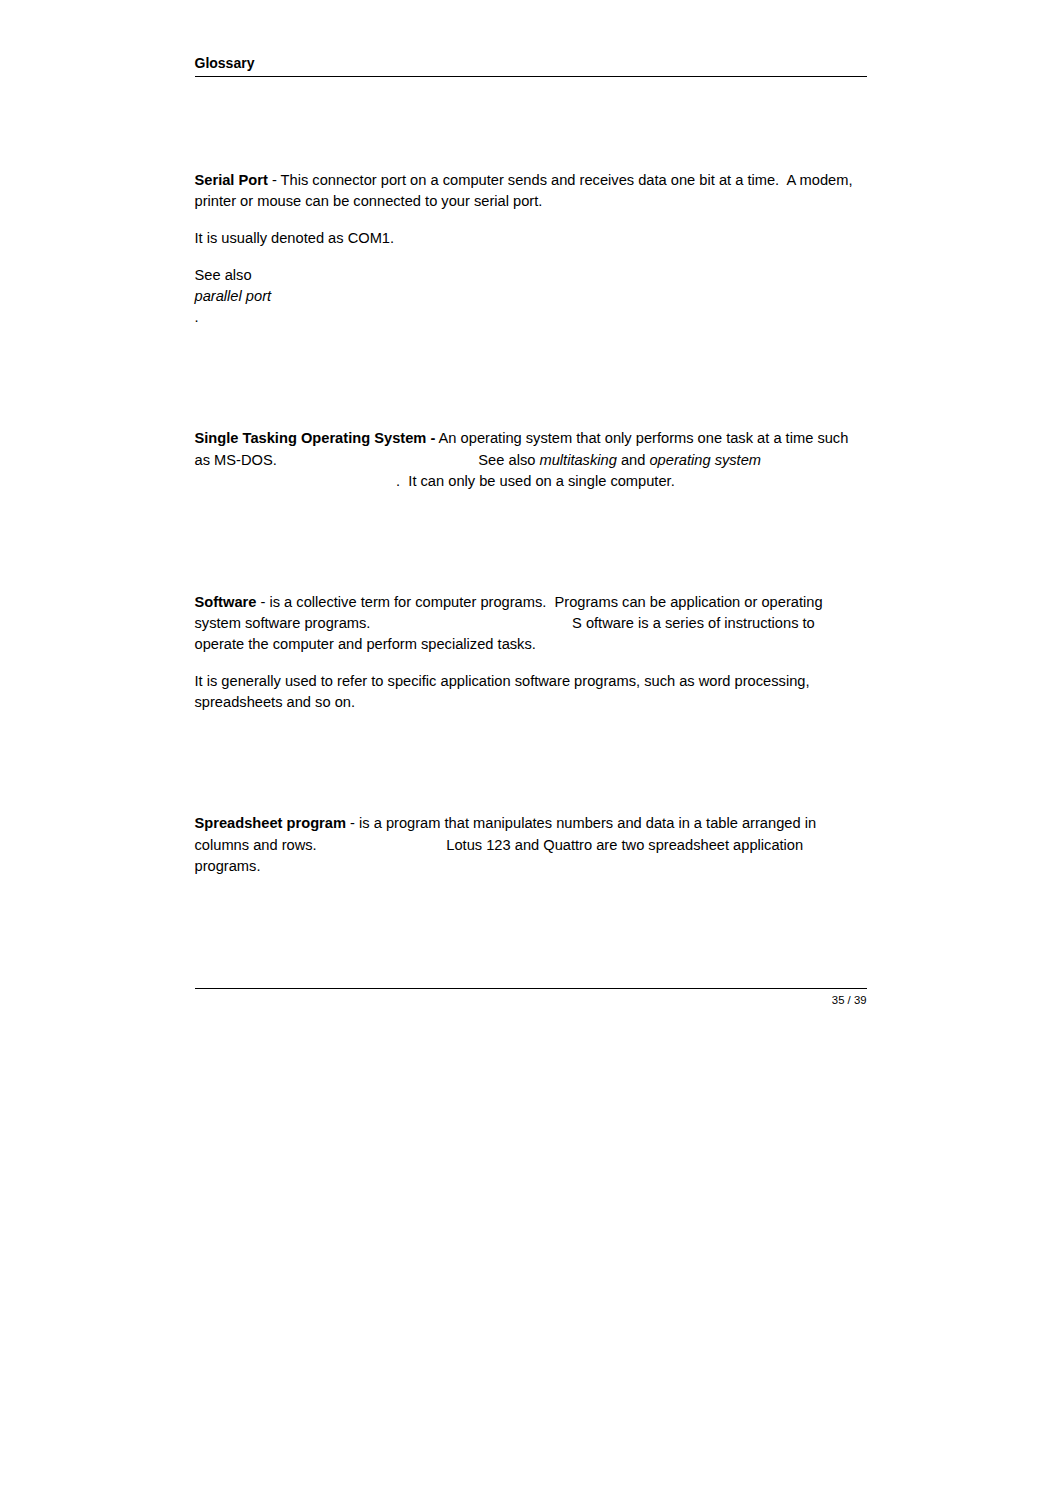Glossary
Serial Port - This connector port on a computer sends and receives data one bit at a time. A modem, printer or mouse can be connected to your serial port.
It is usually denoted as COM1.
See also
parallel port
.
Single Tasking Operating System - An operating system that only performs one task at a time such as MS-DOS. See also multitasking and operating system . It can only be used on a single computer.
Software - is a collective term for computer programs. Programs can be application or operating system software programs. S oftware is a series of instructions to operate the computer and perform specialized tasks.
It is generally used to refer to specific application software programs, such as word processing, spreadsheets and so on.
Spreadsheet program - is a program that manipulates numbers and data in a table arranged in columns and rows. Lotus 123 and Quattro are two spreadsheet application programs.
35 / 39